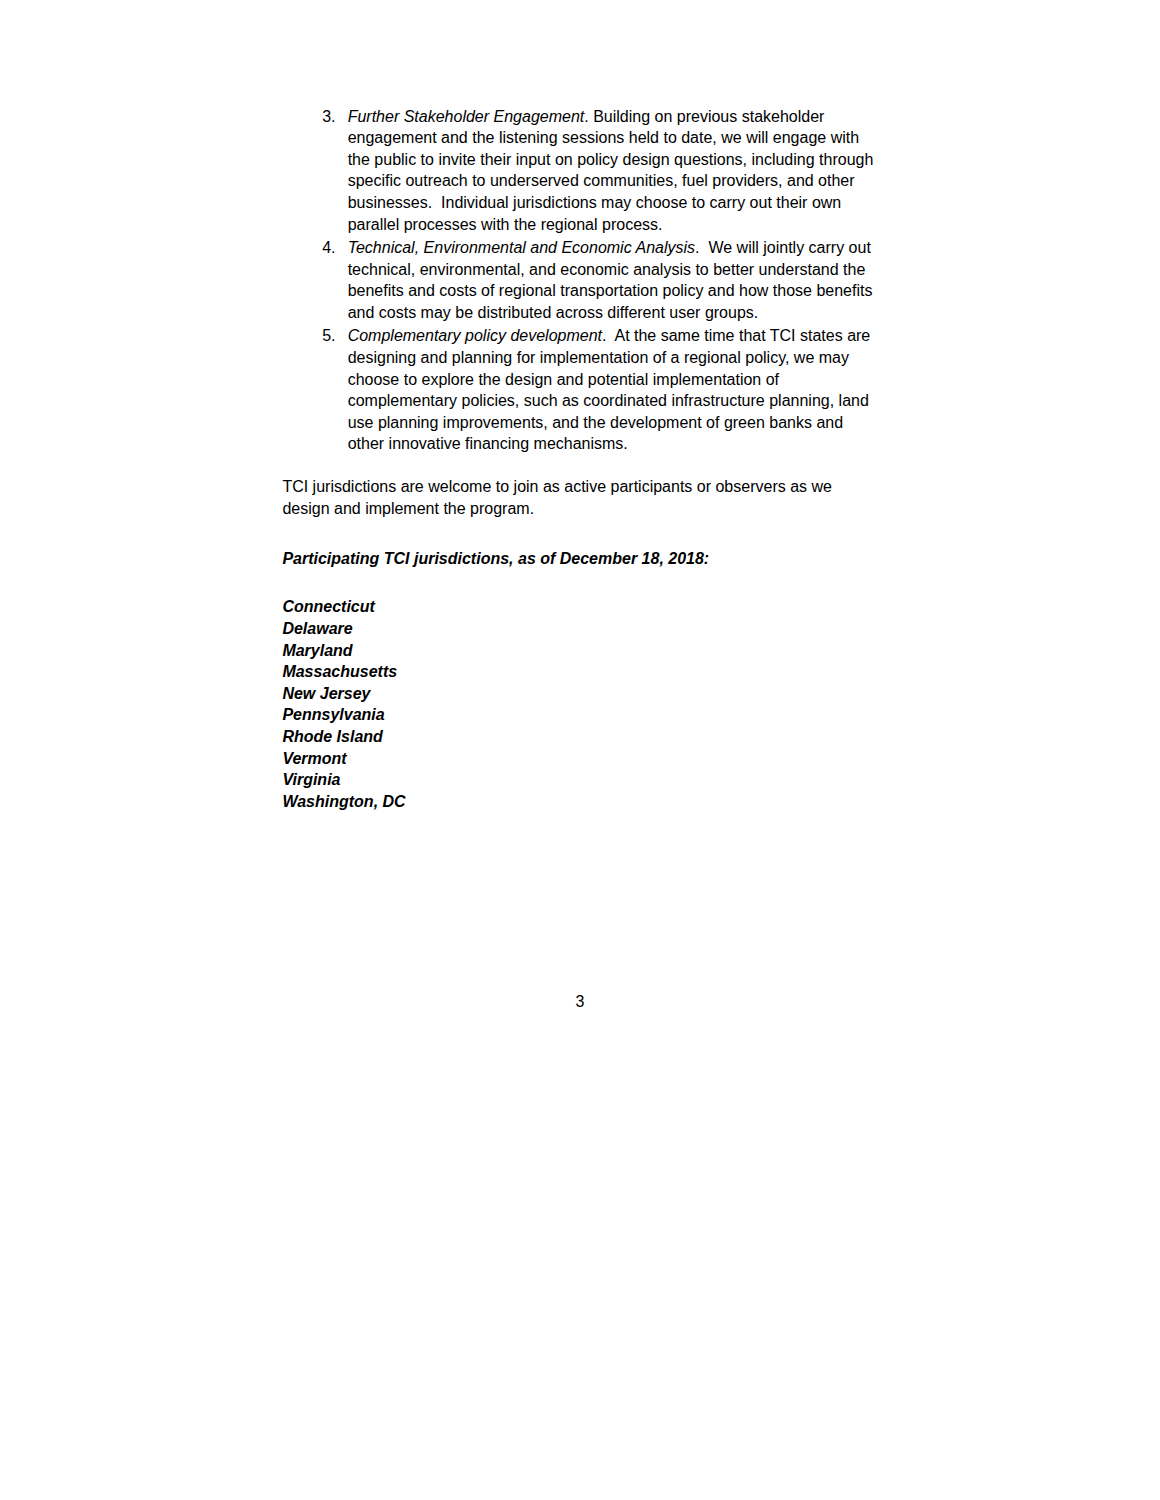Further Stakeholder Engagement. Building on previous stakeholder engagement and the listening sessions held to date, we will engage with the public to invite their input on policy design questions, including through specific outreach to underserved communities, fuel providers, and other businesses. Individual jurisdictions may choose to carry out their own parallel processes with the regional process.
Technical, Environmental and Economic Analysis. We will jointly carry out technical, environmental, and economic analysis to better understand the benefits and costs of regional transportation policy and how those benefits and costs may be distributed across different user groups.
Complementary policy development. At the same time that TCI states are designing and planning for implementation of a regional policy, we may choose to explore the design and potential implementation of complementary policies, such as coordinated infrastructure planning, land use planning improvements, and the development of green banks and other innovative financing mechanisms.
TCI jurisdictions are welcome to join as active participants or observers as we design and implement the program.
Participating TCI jurisdictions, as of December 18, 2018:
Connecticut
Delaware
Maryland
Massachusetts
New Jersey
Pennsylvania
Rhode Island
Vermont
Virginia
Washington, DC
3